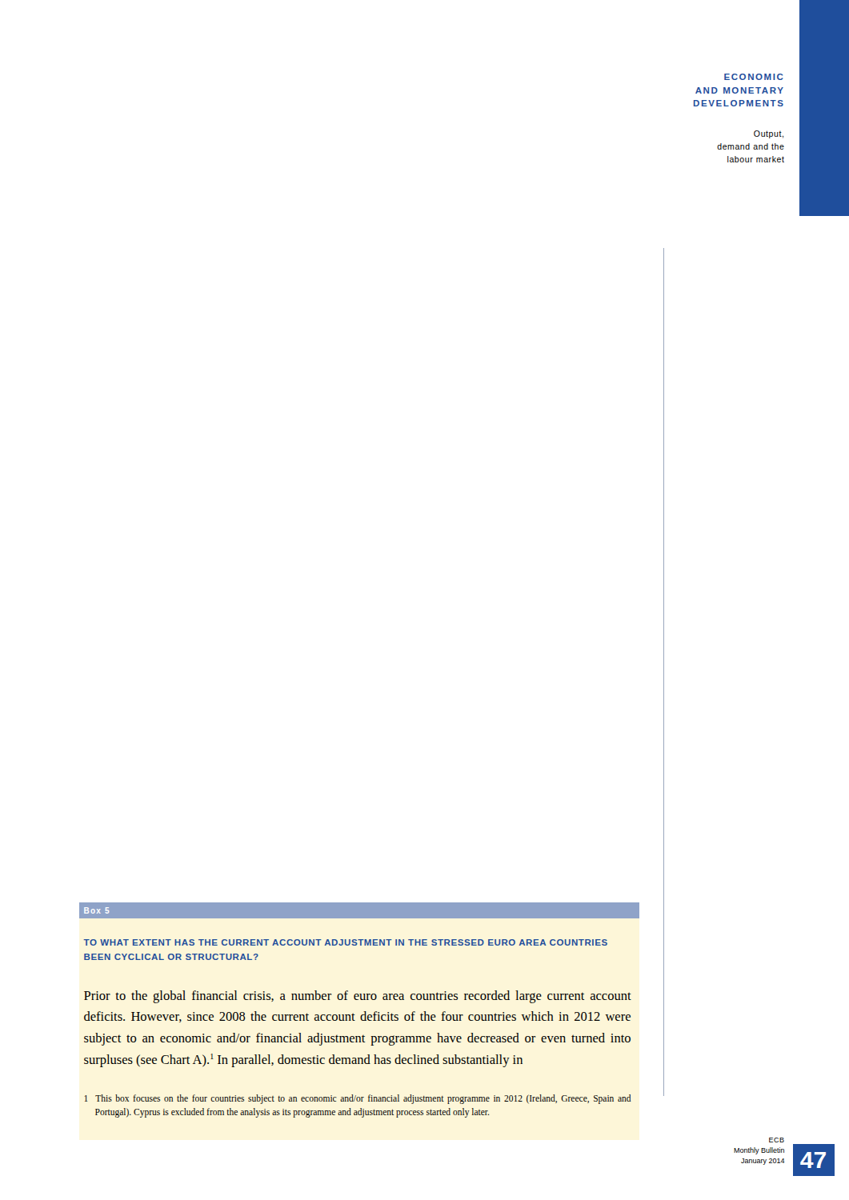ECONOMIC
AND MONETARY
DEVELOPMENTS
Output,
demand and the
labour market
Box 5
TO WHAT EXTENT HAS THE CURRENT ACCOUNT ADJUSTMENT IN THE STRESSED EURO AREA COUNTRIES BEEN CYCLICAL OR STRUCTURAL?
Prior to the global financial crisis, a number of euro area countries recorded large current account deficits. However, since 2008 the current account deficits of the four countries which in 2012 were subject to an economic and/or financial adjustment programme have decreased or even turned into surpluses (see Chart A).1 In parallel, domestic demand has declined substantially in
1 This box focuses on the four countries subject to an economic and/or financial adjustment programme in 2012 (Ireland, Greece, Spain and Portugal). Cyprus is excluded from the analysis as its programme and adjustment process started only later.
ECB
Monthly Bulletin
January 2014
47